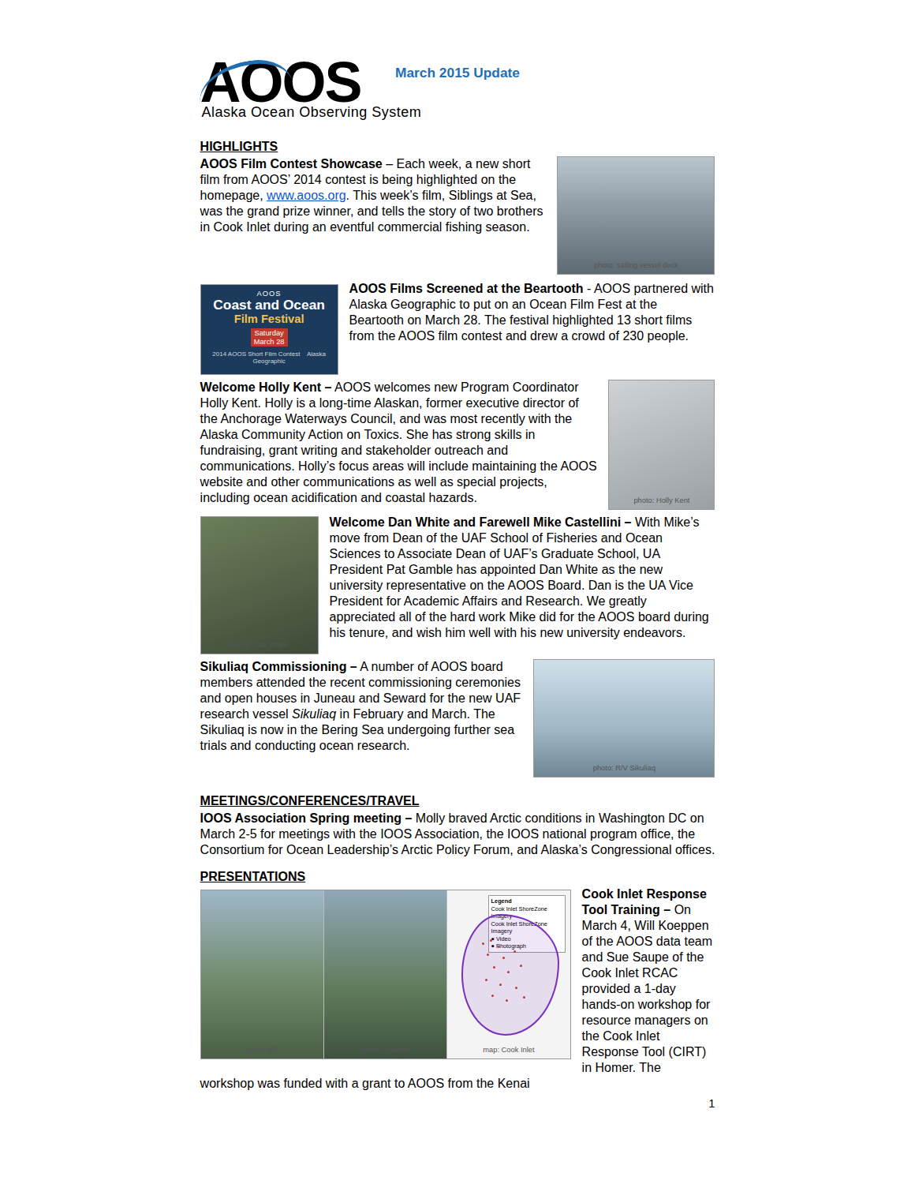AOOS
Alaska Ocean Observing System
March 2015 Update
HIGHLIGHTS
photo: sailing vessel deck
AOOS Film Contest Showcase – Each week, a new short film from AOOS’ 2014 contest is being highlighted on the homepage, www.aoos.org. This week’s film, Siblings at Sea, was the grand prize winner, and tells the story of two brothers in Cook Inlet during an eventful commercial fishing season.
AOOS
Coast and Ocean
Film Festival
Saturday
March 28
2014 AOOS Short Film Contest Alaska Geographic
AOOS Films Screened at the Beartooth - AOOS partnered with Alaska Geographic to put on an Ocean Film Fest at the Beartooth on March 28. The festival highlighted 13 short films from the AOOS film contest and drew a crowd of 230 people.
photo: Holly Kent
Welcome Holly Kent – AOOS welcomes new Program Coordinator Holly Kent. Holly is a long-time Alaskan, former executive director of the Anchorage Waterways Council, and was most recently with the Alaska Community Action on Toxics. She has strong skills in fundraising, grant writing and stakeholder outreach and communications. Holly’s focus areas will include maintaining the AOOS website and other communications as well as special projects, including ocean acidification and coastal hazards.
photo: Dan White
Welcome Dan White and Farewell Mike Castellini – With Mike’s move from Dean of the UAF School of Fisheries and Ocean Sciences to Associate Dean of UAF’s Graduate School, UA President Pat Gamble has appointed Dan White as the new university representative on the AOOS Board. Dan is the UA Vice President for Academic Affairs and Research. We greatly appreciated all of the hard work Mike did for the AOOS board during his tenure, and wish him well with his new university endeavors.
photo: R/V Sikuliaq
Sikuliaq Commissioning – A number of AOOS board members attended the recent commissioning ceremonies and open houses in Juneau and Seward for the new UAF research vessel Sikuliaq in February and March. The Sikuliaq is now in the Bering Sea undergoing further sea trials and conducting ocean research.
MEETINGS/CONFERENCES/TRAVEL
IOOS Association Spring meeting – Molly braved Arctic conditions in Washington DC on March 2-5 for meetings with the IOOS Association, the IOOS national program office, the Consortium for Ocean Leadership’s Arctic Policy Forum, and Alaska’s Congressional offices.
PRESENTATIONS
video still
photo: coastline
Legend
Cook Inlet ShoreZone Imagery
Cook Inlet ShoreZone Imagery
● Video
● Photograph
map: Cook Inlet
Cook Inlet Response Tool Training – On March 4, Will Koeppen of the AOOS data team and Sue Saupe of the Cook Inlet RCAC provided a 1-day hands-on workshop for resource managers on the Cook Inlet Response Tool (CIRT) in Homer. The workshop was funded with a grant to AOOS from the Kenai
1